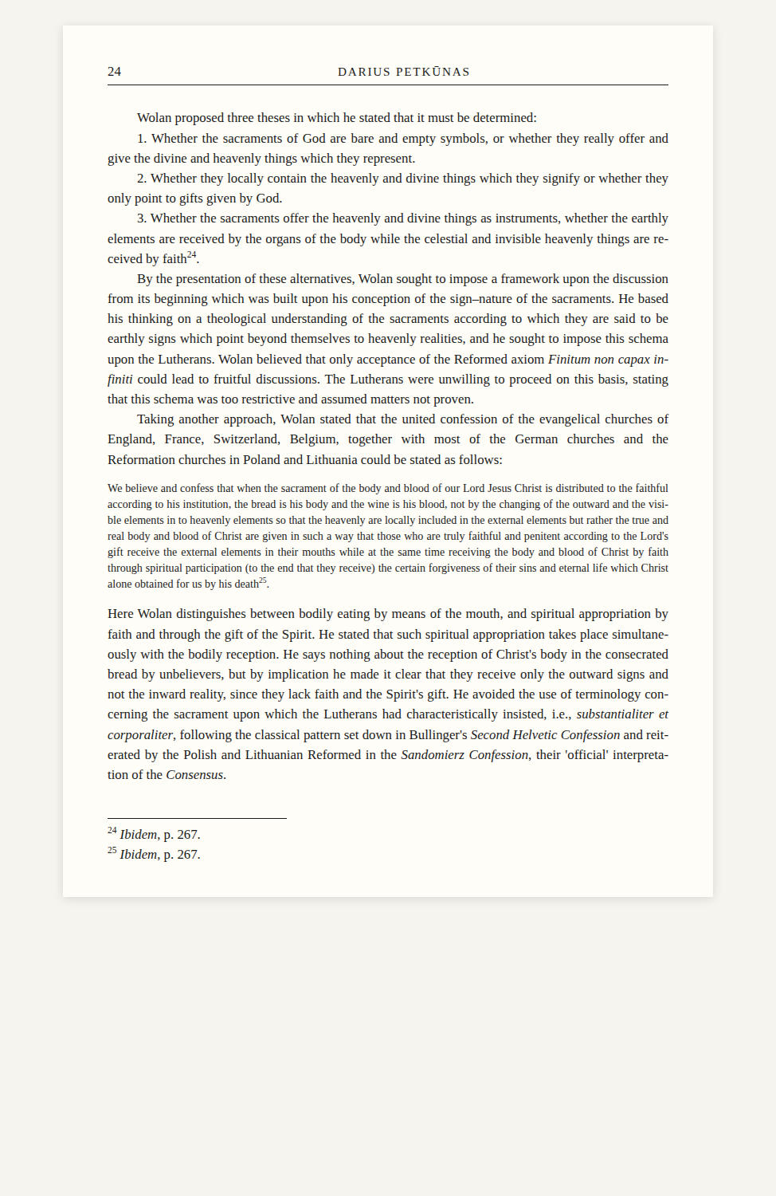24
Darius Petkūnas
Wolan proposed three theses in which he stated that it must be determined:
1. Whether the sacraments of God are bare and empty symbols, or whether they really offer and give the divine and heavenly things which they represent.
2. Whether they locally contain the heavenly and divine things which they signify or whether they only point to gifts given by God.
3. Whether the sacraments offer the heavenly and divine things as instruments, whether the earthly elements are received by the organs of the body while the celestial and invisible heavenly things are received by faith24.
By the presentation of these alternatives, Wolan sought to impose a framework upon the discussion from its beginning which was built upon his conception of the sign–nature of the sacraments. He based his thinking on a theological understanding of the sacraments according to which they are said to be earthly signs which point beyond themselves to heavenly realities, and he sought to impose this schema upon the Lutherans. Wolan believed that only acceptance of the Reformed axiom Finitum non capax infiniti could lead to fruitful discussions. The Lutherans were unwilling to proceed on this basis, stating that this schema was too restrictive and assumed matters not proven.
Taking another approach, Wolan stated that the united confession of the evangelical churches of England, France, Switzerland, Belgium, together with most of the German churches and the Reformation churches in Poland and Lithuania could be stated as follows:
We believe and confess that when the sacrament of the body and blood of our Lord Jesus Christ is distributed to the faithful according to his institution, the bread is his body and the wine is his blood, not by the changing of the outward and the visible elements in to heavenly elements so that the heavenly are locally included in the external elements but rather the true and real body and blood of Christ are given in such a way that those who are truly faithful and penitent according to the Lord's gift receive the external elements in their mouths while at the same time receiving the body and blood of Christ by faith through spiritual participation (to the end that they receive) the certain forgiveness of their sins and eternal life which Christ alone obtained for us by his death25.
Here Wolan distinguishes between bodily eating by means of the mouth, and spiritual appropriation by faith and through the gift of the Spirit. He stated that such spiritual appropriation takes place simultaneously with the bodily reception. He says nothing about the reception of Christ's body in the consecrated bread by unbelievers, but by implication he made it clear that they receive only the outward signs and not the inward reality, since they lack faith and the Spirit's gift. He avoided the use of terminology concerning the sacrament upon which the Lutherans had characteristically insisted, i.e., substantialiter et corporaliter, following the classical pattern set down in Bullinger's Second Helvetic Confession and reiterated by the Polish and Lithuanian Reformed in the Sandomierz Confession, their 'official' interpretation of the Consensus.
24 Ibidem, p. 267.
25 Ibidem, p. 267.